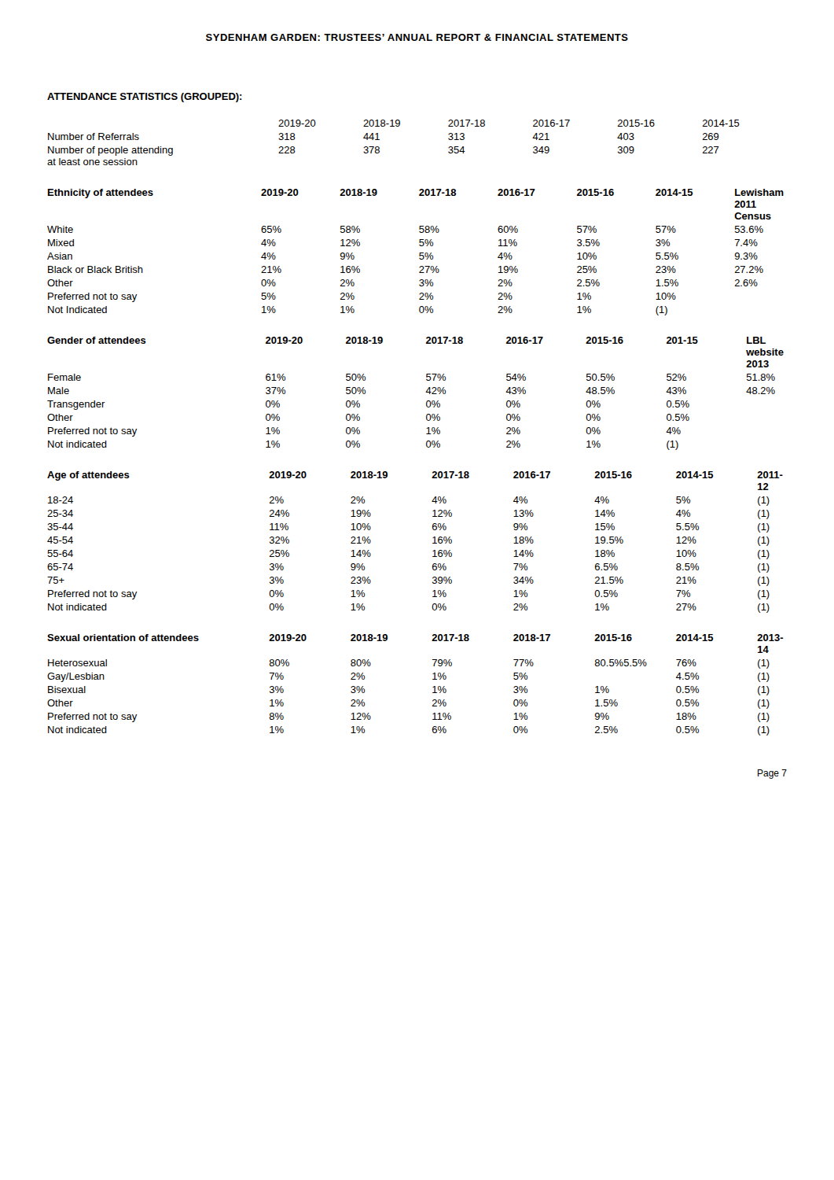SYDENHAM GARDEN: TRUSTEES’ ANNUAL REPORT & FINANCIAL STATEMENTS
ATTENDANCE STATISTICS (GROUPED):
| | 2019-20 | 2018-19 | 2017-18 | 2016-17 | 2015-16 | 2014-15 |
| Number of Referrals | 318 | 441 | 313 | 421 | 403 | 269 |
| Number of people attending at least one session | 228 | 378 | 354 | 349 | 309 | 227 |
| Ethnicity of attendees | 2019-20 | 2018-19 | 2017-18 | 2016-17 | 2015-16 | 2014-15 | Lewisham 2011 Census |
| --- | --- | --- | --- | --- | --- | --- | --- |
| White | 65% | 58% | 58% | 60% | 57% | 57% | 53.6% |
| Mixed | 4% | 12% | 5% | 11% | 3.5% | 3% | 7.4% |
| Asian | 4% | 9% | 5% | 4% | 10% | 5.5% | 9.3% |
| Black or Black British | 21% | 16% | 27% | 19% | 25% | 23% | 27.2% |
| Other | 0% | 2% | 3% | 2% | 2.5% | 1.5% | 2.6% |
| Preferred not to say | 5% | 2% | 2% | 2% | 1% | 10% | |
| Not Indicated | 1% | 1% | 0% | 2% | 1% | (1) | |
| Gender of attendees | 2019-20 | 2018-19 | 2017-18 | 2016-17 | 2015-16 | 201-15 | LBL website 2013 |
| --- | --- | --- | --- | --- | --- | --- | --- |
| Female | 61% | 50% | 57% | 54% | 50.5% | 52% | 51.8% |
| Male | 37% | 50% | 42% | 43% | 48.5% | 43% | 48.2% |
| Transgender | 0% | 0% | 0% | 0% | 0% | 0.5% | |
| Other | 0% | 0% | 0% | 0% | 0% | 0.5% | |
| Preferred not to say | 1% | 0% | 1% | 2% | 0% | 4% | |
| Not indicated | 1% | 0% | 0% | 2% | 1% | (1) | |
| Age of attendees | 2019-20 | 2018-19 | 2017-18 | 2016-17 | 2015-16 | 2014-15 | 2011-12 |
| --- | --- | --- | --- | --- | --- | --- | --- |
| 18-24 | 2% | 2% | 4% | 4% | 4% | 5% | (1) |
| 25-34 | 24% | 19% | 12% | 13% | 14% | 4% | (1) |
| 35-44 | 11% | 10% | 6% | 9% | 15% | 5.5% | (1) |
| 45-54 | 32% | 21% | 16% | 18% | 19.5% | 12% | (1) |
| 55-64 | 25% | 14% | 16% | 14% | 18% | 10% | (1) |
| 65-74 | 3% | 9% | 6% | 7% | 6.5% | 8.5% | (1) |
| 75+ | 3% | 23% | 39% | 34% | 21.5% | 21% | (1) |
| Preferred not to say | 0% | 1% | 1% | 1% | 0.5% | 7% | (1) |
| Not indicated | 0% | 1% | 0% | 2% | 1% | 27% | (1) |
| Sexual orientation of attendees | 2019-20 | 2018-19 | 2017-18 | 2018-17 | 2015-16 | 2014-15 | 2013-14 |
| --- | --- | --- | --- | --- | --- | --- | --- |
| Heterosexual | 80% | 80% | 79% | 77% | 80.5%5.5% | 76% | (1) |
| Gay/Lesbian | 7% | 2% | 1% | 5% | | 4.5% | (1) |
| Bisexual | 3% | 3% | 1% | 3% | 1% | 0.5% | (1) |
| Other | 1% | 2% | 2% | 0% | 1.5% | 0.5% | (1) |
| Preferred not to say | 8% | 12% | 11% | 1% | 9% | 18% | (1) |
| Not indicated | 1% | 1% | 6% | 0% | 2.5% | 0.5% | (1) |
Page 7